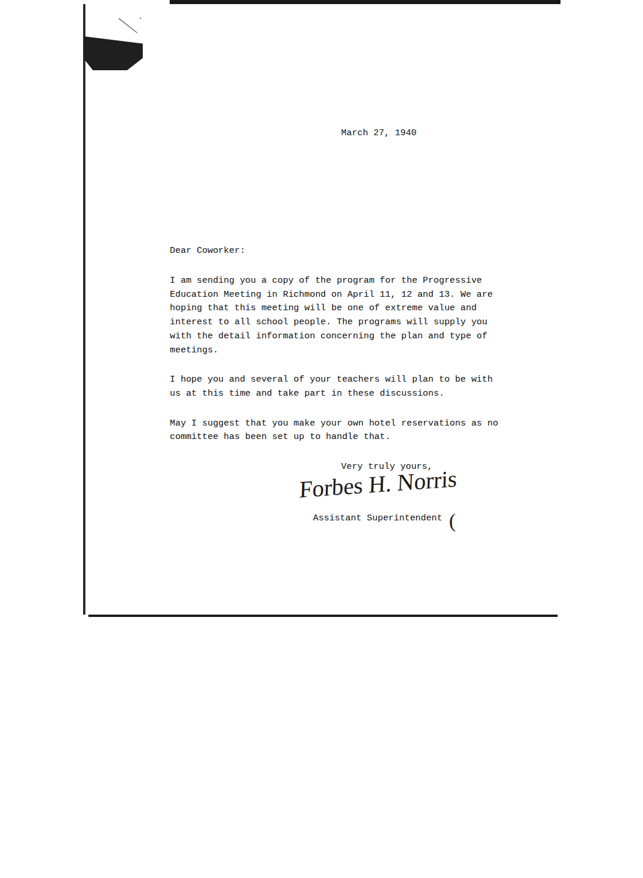March 27, 1940
Dear Coworker:
I am sending you a copy of the program for the Progressive Education Meeting in Richmond on April 11, 12 and 13. We are hoping that this meeting will be one of extreme value and interest to all school people. The programs will supply you with the detail information concerning the plan and type of meetings.
I hope you and several of your teachers will plan to be with us at this time and take part in these discussions.
May I suggest that you make your own hotel reservations as no committee has been set up to handle that.
Very truly yours,
Forbes H. Norris
Assistant Superintendent(